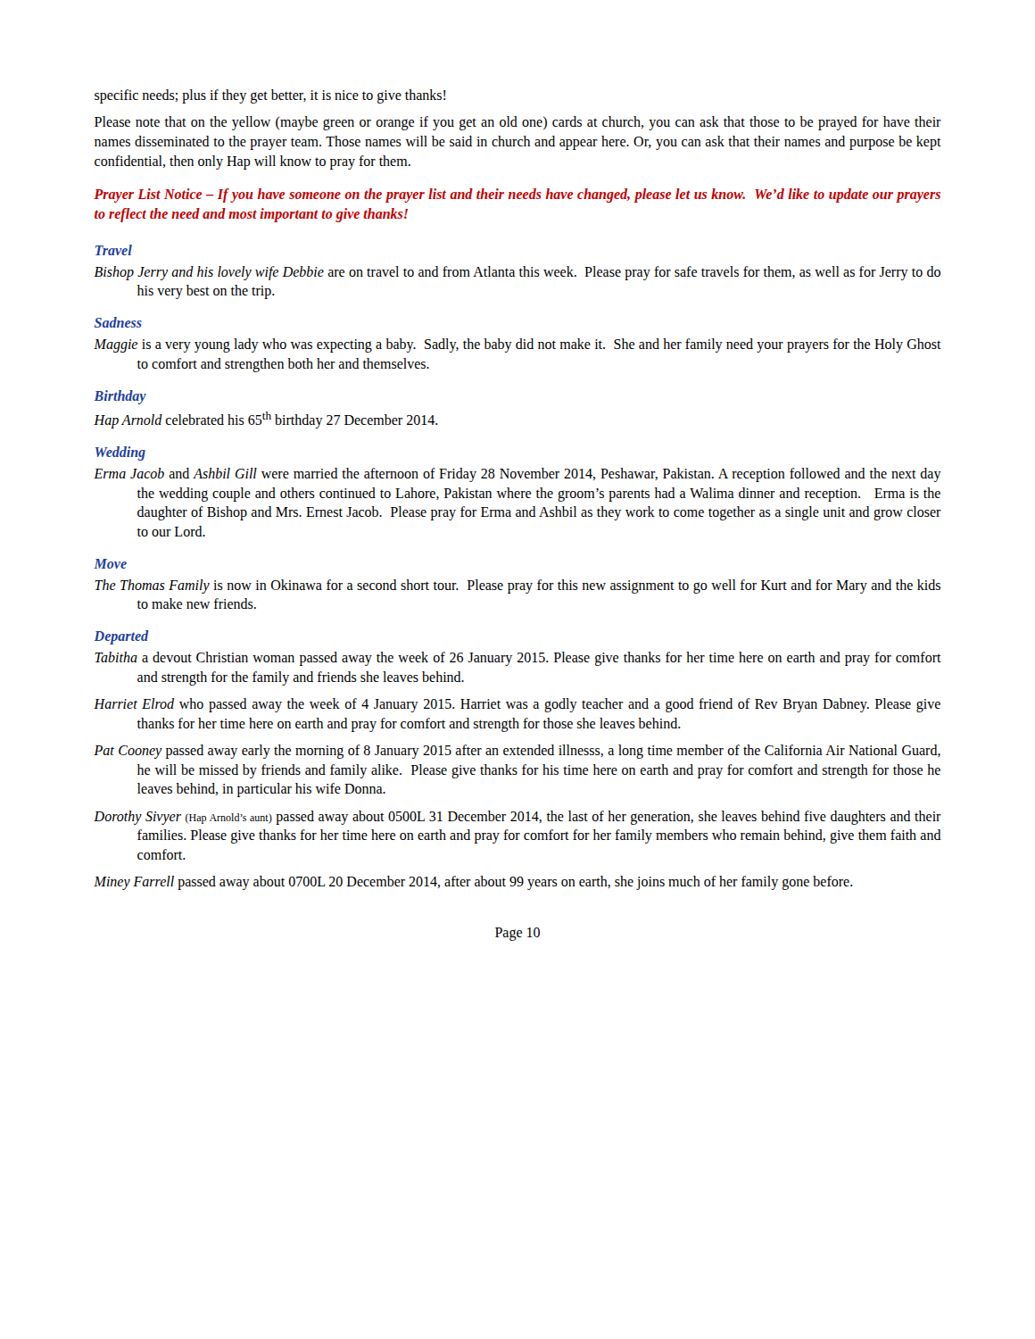specific needs; plus if they get better, it is nice to give thanks!
Please note that on the yellow (maybe green or orange if you get an old one) cards at church, you can ask that those to be prayed for have their names disseminated to the prayer team. Those names will be said in church and appear here. Or, you can ask that their names and purpose be kept confidential, then only Hap will know to pray for them.
Prayer List Notice – If you have someone on the prayer list and their needs have changed, please let us know. We’d like to update our prayers to reflect the need and most important to give thanks!
Travel
Bishop Jerry and his lovely wife Debbie are on travel to and from Atlanta this week. Please pray for safe travels for them, as well as for Jerry to do his very best on the trip.
Sadness
Maggie is a very young lady who was expecting a baby. Sadly, the baby did not make it. She and her family need your prayers for the Holy Ghost to comfort and strengthen both her and themselves.
Birthday
Hap Arnold celebrated his 65th birthday 27 December 2014.
Wedding
Erma Jacob and Ashbil Gill were married the afternoon of Friday 28 November 2014, Peshawar, Pakistan. A reception followed and the next day the wedding couple and others continued to Lahore, Pakistan where the groom’s parents had a Walima dinner and reception. Erma is the daughter of Bishop and Mrs. Ernest Jacob. Please pray for Erma and Ashbil as they work to come together as a single unit and grow closer to our Lord.
Move
The Thomas Family is now in Okinawa for a second short tour. Please pray for this new assignment to go well for Kurt and for Mary and the kids to make new friends.
Departed
Tabitha a devout Christian woman passed away the week of 26 January 2015. Please give thanks for her time here on earth and pray for comfort and strength for the family and friends she leaves behind.
Harriet Elrod who passed away the week of 4 January 2015. Harriet was a godly teacher and a good friend of Rev Bryan Dabney. Please give thanks for her time here on earth and pray for comfort and strength for those she leaves behind.
Pat Cooney passed away early the morning of 8 January 2015 after an extended illnesss, a long time member of the California Air National Guard, he will be missed by friends and family alike. Please give thanks for his time here on earth and pray for comfort and strength for those he leaves behind, in particular his wife Donna.
Dorothy Sivyer (Hap Arnold’s aunt) passed away about 0500L 31 December 2014, the last of her generation, she leaves behind five daughters and their families. Please give thanks for her time here on earth and pray for comfort for her family members who remain behind, give them faith and comfort.
Miney Farrell passed away about 0700L 20 December 2014, after about 99 years on earth, she joins much of her family gone before.
Page 10